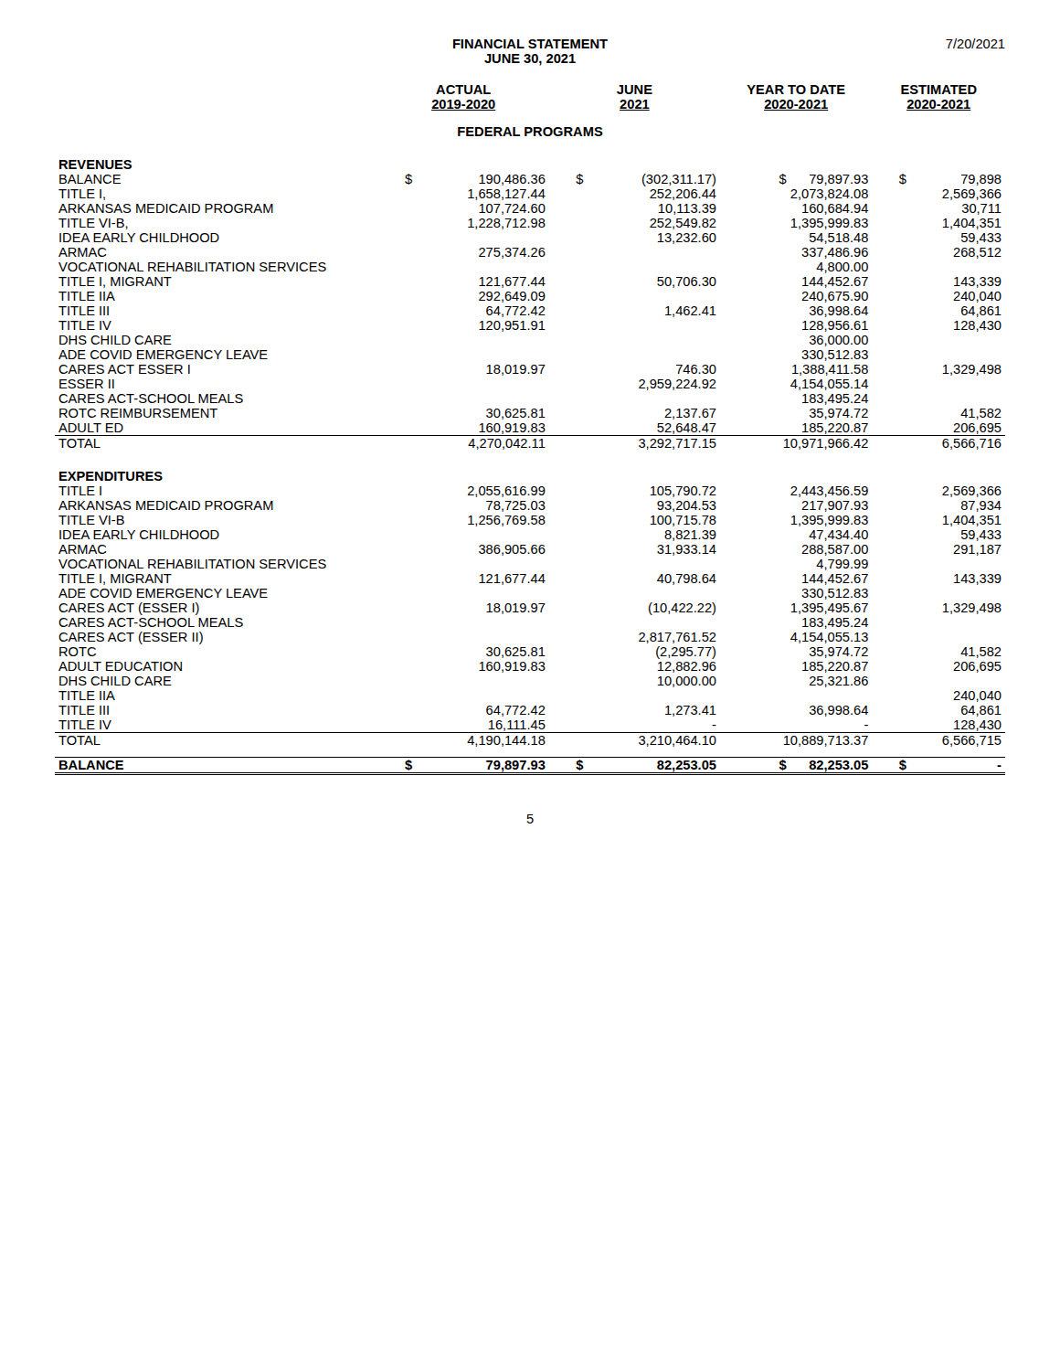FINANCIAL STATEMENT
JUNE 30, 2021
7/20/2021
| | ACTUAL 2019-2020 | JUNE 2021 | YEAR TO DATE 2020-2021 | ESTIMATED 2020-2021 |
| --- | --- | --- | --- | --- |
| FEDERAL PROGRAMS |
| REVENUES |
| BALANCE | $ | 190,486.36 | $ | (302,311.17) | $ 79,897.93 | $ | 79,898 |
| TITLE I, | | 1,658,127.44 | | 252,206.44 | 2,073,824.08 | | 2,569,366 |
| ARKANSAS MEDICAID PROGRAM | | 107,724.60 | | 10,113.39 | 160,684.94 | | 30,711 |
| TITLE VI-B, | | 1,228,712.98 | | 252,549.82 | 1,395,999.83 | | 1,404,351 |
| IDEA EARLY CHILDHOOD | | | | 13,232.60 | 54,518.48 | | 59,433 |
| ARMAC | | 275,374.26 | | | 337,486.96 | | 268,512 |
| VOCATIONAL REHABILITATION SERVICES | | | | | 4,800.00 | | |
| TITLE I, MIGRANT | | 121,677.44 | | 50,706.30 | 144,452.67 | | 143,339 |
| TITLE IIA | | 292,649.09 | | | 240,675.90 | | 240,040 |
| TITLE III | | 64,772.42 | | 1,462.41 | 36,998.64 | | 64,861 |
| TITLE IV | | 120,951.91 | | | 128,956.61 | | 128,430 |
| DHS CHILD CARE | | | | | 36,000.00 | | |
| ADE COVID EMERGENCY LEAVE | | | | | 330,512.83 | | |
| CARES ACT ESSER I | | 18,019.97 | | 746.30 | 1,388,411.58 | | 1,329,498 |
| ESSER II | | | | 2,959,224.92 | 4,154,055.14 | | |
| CARES ACT-SCHOOL MEALS | | | | | 183,495.24 | | |
| ROTC REIMBURSEMENT | | 30,625.81 | | 2,137.67 | 35,974.72 | | 41,582 |
| ADULT ED | | 160,919.83 | | 52,648.47 | 185,220.87 | | 206,695 |
| TOTAL | | 4,270,042.11 | | 3,292,717.15 | 10,971,966.42 | | 6,566,716 |
| EXPENDITURES |
| TITLE I | | 2,055,616.99 | | 105,790.72 | 2,443,456.59 | | 2,569,366 |
| ARKANSAS MEDICAID PROGRAM | | 78,725.03 | | 93,204.53 | 217,907.93 | | 87,934 |
| TITLE VI-B | | 1,256,769.58 | | 100,715.78 | 1,395,999.83 | | 1,404,351 |
| IDEA EARLY CHILDHOOD | | | | 8,821.39 | 47,434.40 | | 59,433 |
| ARMAC | | 386,905.66 | | 31,933.14 | 288,587.00 | | 291,187 |
| VOCATIONAL REHABILITATION SERVICES | | | | | 4,799.99 | | |
| TITLE I, MIGRANT | | 121,677.44 | | 40,798.64 | 144,452.67 | | 143,339 |
| ADE COVID EMERGENCY LEAVE | | | | | 330,512.83 | | |
| CARES ACT (ESSER I) | | 18,019.97 | | (10,422.22) | 1,395,495.67 | | 1,329,498 |
| CARES ACT-SCHOOL MEALS | | | | | 183,495.24 | | |
| CARES ACT (ESSER II) | | | | 2,817,761.52 | 4,154,055.13 | | |
| ROTC | | 30,625.81 | | (2,295.77) | 35,974.72 | | 41,582 |
| ADULT EDUCATION | | 160,919.83 | | 12,882.96 | 185,220.87 | | 206,695 |
| DHS CHILD CARE | | | | 10,000.00 | 25,321.86 | | |
| TITLE IIA | | | | | | | 240,040 |
| TITLE III | | 64,772.42 | | 1,273.41 | 36,998.64 | | 64,861 |
| TITLE IV | | 16,111.45 | | - | - | | 128,430 |
| TOTAL | | 4,190,144.18 | | 3,210,464.10 | 10,889,713.37 | | 6,566,715 |
| BALANCE | $ | 79,897.93 | $ | 82,253.05 | $ 82,253.05 | $ | - |
5